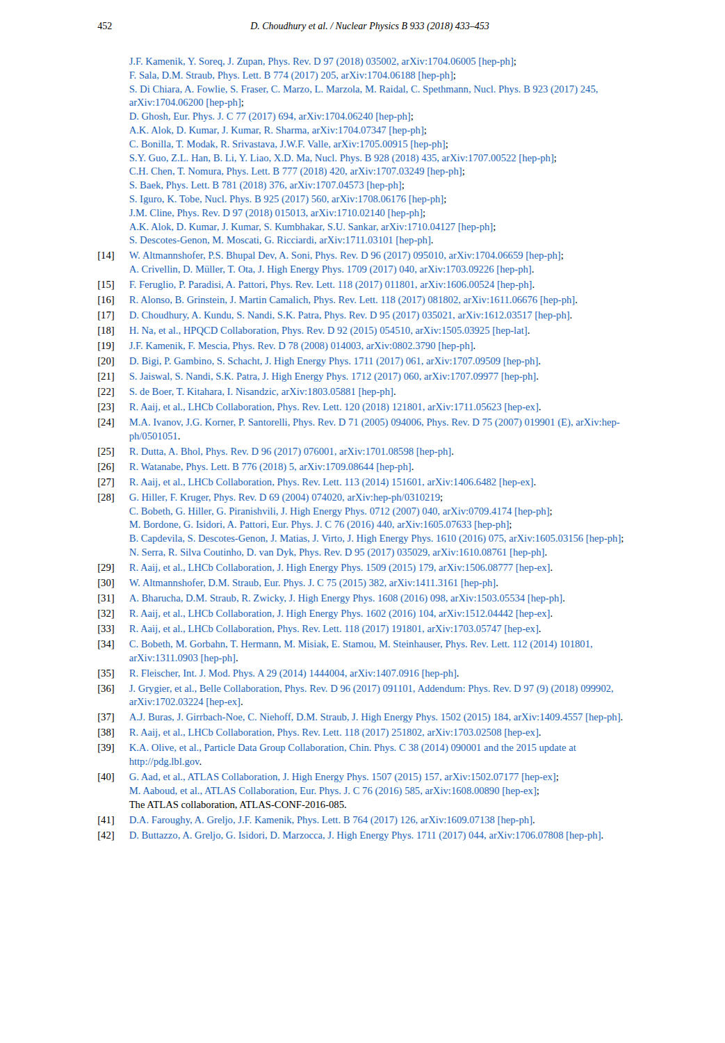452 D. Choudhury et al. / Nuclear Physics B 933 (2018) 433–453
J.F. Kamenik, Y. Soreq, J. Zupan, Phys. Rev. D 97 (2018) 035002, arXiv:1704.06005 [hep-ph]; F. Sala, D.M. Straub, Phys. Lett. B 774 (2017) 205, arXiv:1704.06188 [hep-ph]; S. Di Chiara, A. Fowlie, S. Fraser, C. Marzo, L. Marzola, M. Raidal, C. Spethmann, Nucl. Phys. B 923 (2017) 245, arXiv:1704.06200 [hep-ph]; D. Ghosh, Eur. Phys. J. C 77 (2017) 694, arXiv:1704.06240 [hep-ph]; A.K. Alok, D. Kumar, J. Kumar, R. Sharma, arXiv:1704.07347 [hep-ph]; C. Bonilla, T. Modak, R. Srivastava, J.W.F. Valle, arXiv:1705.00915 [hep-ph]; S.Y. Guo, Z.L. Han, B. Li, Y. Liao, X.D. Ma, Nucl. Phys. B 928 (2018) 435, arXiv:1707.00522 [hep-ph]; C.H. Chen, T. Nomura, Phys. Lett. B 777 (2018) 420, arXiv:1707.03249 [hep-ph]; S. Baek, Phys. Lett. B 781 (2018) 376, arXiv:1707.04573 [hep-ph]; S. Iguro, K. Tobe, Nucl. Phys. B 925 (2017) 560, arXiv:1708.06176 [hep-ph]; J.M. Cline, Phys. Rev. D 97 (2018) 015013, arXiv:1710.02140 [hep-ph]; A.K. Alok, D. Kumar, J. Kumar, S. Kumbhakar, S.U. Sankar, arXiv:1710.04127 [hep-ph]; S. Descotes-Genon, M. Moscati, G. Ricciardi, arXiv:1711.03101 [hep-ph].
[14] W. Altmannshofer, P.S. Bhupal Dev, A. Soni, Phys. Rev. D 96 (2017) 095010, arXiv:1704.06659 [hep-ph]; A. Crivellin, D. Müller, T. Ota, J. High Energy Phys. 1709 (2017) 040, arXiv:1703.09226 [hep-ph].
[15] F. Feruglio, P. Paradisi, A. Pattori, Phys. Rev. Lett. 118 (2017) 011801, arXiv:1606.00524 [hep-ph].
[16] R. Alonso, B. Grinstein, J. Martin Camalich, Phys. Rev. Lett. 118 (2017) 081802, arXiv:1611.06676 [hep-ph].
[17] D. Choudhury, A. Kundu, S. Nandi, S.K. Patra, Phys. Rev. D 95 (2017) 035021, arXiv:1612.03517 [hep-ph].
[18] H. Na, et al., HPQCD Collaboration, Phys. Rev. D 92 (2015) 054510, arXiv:1505.03925 [hep-lat].
[19] J.F. Kamenik, F. Mescia, Phys. Rev. D 78 (2008) 014003, arXiv:0802.3790 [hep-ph].
[20] D. Bigi, P. Gambino, S. Schacht, J. High Energy Phys. 1711 (2017) 061, arXiv:1707.09509 [hep-ph].
[21] S. Jaiswal, S. Nandi, S.K. Patra, J. High Energy Phys. 1712 (2017) 060, arXiv:1707.09977 [hep-ph].
[22] S. de Boer, T. Kitahara, I. Nisandzic, arXiv:1803.05881 [hep-ph].
[23] R. Aaij, et al., LHCb Collaboration, Phys. Rev. Lett. 120 (2018) 121801, arXiv:1711.05623 [hep-ex].
[24] M.A. Ivanov, J.G. Korner, P. Santorelli, Phys. Rev. D 71 (2005) 094006, Phys. Rev. D 75 (2007) 019901 (E), arXiv:hep-ph/0501051.
[25] R. Dutta, A. Bhol, Phys. Rev. D 96 (2017) 076001, arXiv:1701.08598 [hep-ph].
[26] R. Watanabe, Phys. Lett. B 776 (2018) 5, arXiv:1709.08644 [hep-ph].
[27] R. Aaij, et al., LHCb Collaboration, Phys. Rev. Lett. 113 (2014) 151601, arXiv:1406.6482 [hep-ex].
[28] G. Hiller, F. Kruger, Phys. Rev. D 69 (2004) 074020, arXiv:hep-ph/0310219; C. Bobeth, G. Hiller, G. Piranishvili, J. High Energy Phys. 0712 (2007) 040, arXiv:0709.4174 [hep-ph]; M. Bordone, G. Isidori, A. Pattori, Eur. Phys. J. C 76 (2016) 440, arXiv:1605.07633 [hep-ph]; B. Capdevila, S. Descotes-Genon, J. Matias, J. Virto, J. High Energy Phys. 1610 (2016) 075, arXiv:1605.03156 [hep-ph]; N. Serra, R. Silva Coutinho, D. van Dyk, Phys. Rev. D 95 (2017) 035029, arXiv:1610.08761 [hep-ph].
[29] R. Aaij, et al., LHCb Collaboration, J. High Energy Phys. 1509 (2015) 179, arXiv:1506.08777 [hep-ex].
[30] W. Altmannshofer, D.M. Straub, Eur. Phys. J. C 75 (2015) 382, arXiv:1411.3161 [hep-ph].
[31] A. Bharucha, D.M. Straub, R. Zwicky, J. High Energy Phys. 1608 (2016) 098, arXiv:1503.05534 [hep-ph].
[32] R. Aaij, et al., LHCb Collaboration, J. High Energy Phys. 1602 (2016) 104, arXiv:1512.04442 [hep-ex].
[33] R. Aaij, et al., LHCb Collaboration, Phys. Rev. Lett. 118 (2017) 191801, arXiv:1703.05747 [hep-ex].
[34] C. Bobeth, M. Gorbahn, T. Hermann, M. Misiak, E. Stamou, M. Steinhauser, Phys. Rev. Lett. 112 (2014) 101801, arXiv:1311.0903 [hep-ph].
[35] R. Fleischer, Int. J. Mod. Phys. A 29 (2014) 1444004, arXiv:1407.0916 [hep-ph].
[36] J. Grygier, et al., Belle Collaboration, Phys. Rev. D 96 (2017) 091101, Addendum: Phys. Rev. D 97 (9) (2018) 099902, arXiv:1702.03224 [hep-ex].
[37] A.J. Buras, J. Girrbach-Noe, C. Niehoff, D.M. Straub, J. High Energy Phys. 1502 (2015) 184, arXiv:1409.4557 [hep-ph].
[38] R. Aaij, et al., LHCb Collaboration, Phys. Rev. Lett. 118 (2017) 251802, arXiv:1703.02508 [hep-ex].
[39] K.A. Olive, et al., Particle Data Group Collaboration, Chin. Phys. C 38 (2014) 090001 and the 2015 update at http://pdg.lbl.gov.
[40] G. Aad, et al., ATLAS Collaboration, J. High Energy Phys. 1507 (2015) 157, arXiv:1502.07177 [hep-ex]; M. Aaboud, et al., ATLAS Collaboration, Eur. Phys. J. C 76 (2016) 585, arXiv:1608.00890 [hep-ex]; The ATLAS collaboration, ATLAS-CONF-2016-085.
[41] D.A. Faroughy, A. Greljo, J.F. Kamenik, Phys. Lett. B 764 (2017) 126, arXiv:1609.07138 [hep-ph].
[42] D. Buttazzo, A. Greljo, G. Isidori, D. Marzocca, J. High Energy Phys. 1711 (2017) 044, arXiv:1706.07808 [hep-ph].